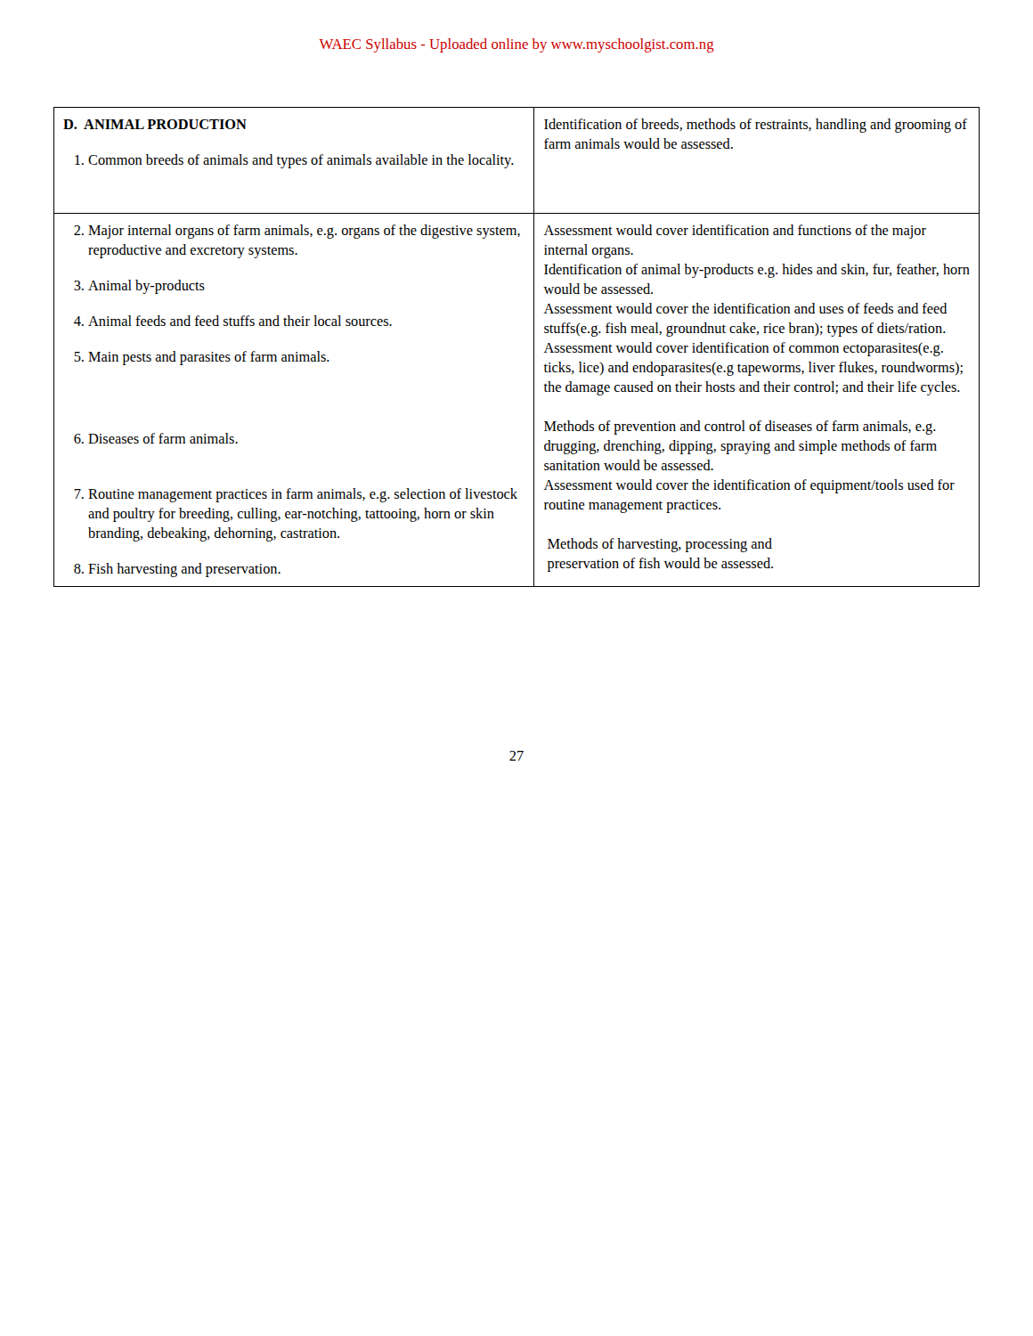WAEC Syllabus - Uploaded online by www.myschoolgist.com.ng
| D. ANIMAL PRODUCTION Common breeds of animals and types of animals available in the locality. | Identification of breeds, methods of restraints, handling and grooming of farm animals would be assessed. |
| Major internal organs of farm animals, e.g. organs of the digestive system, reproductive and excretory systems. Animal by-products Animal feeds and feed stuffs and their local sources. Main pests and parasites of farm animals. Diseases of farm animals. Routine management practices in farm animals, e.g. selection of livestock and poultry for breeding, culling, ear-notching, tattooing, horn or skin branding, debeaking, dehorning, castration. Fish harvesting and preservation. | Assessment would cover identification and functions of the major internal organs. Identification of animal by-products e.g. hides and skin, fur, feather, horn would be assessed. Assessment would cover the identification and uses of feeds and feed stuffs(e.g. fish meal, groundnut cake, rice bran); types of diets/ration. Assessment would cover identification of common ectoparasites(e.g. ticks, lice) and endoparasites(e.g tapeworms, liver flukes, roundworms); the damage caused on their hosts and their control; and their life cycles. Methods of prevention and control of diseases of farm animals, e.g. drugging, drenching, dipping, spraying and simple methods of farm sanitation would be assessed. Assessment would cover the identification of equipment/tools used for routine management practices. Methods of harvesting, processing and preservation of fish would be assessed. |
27